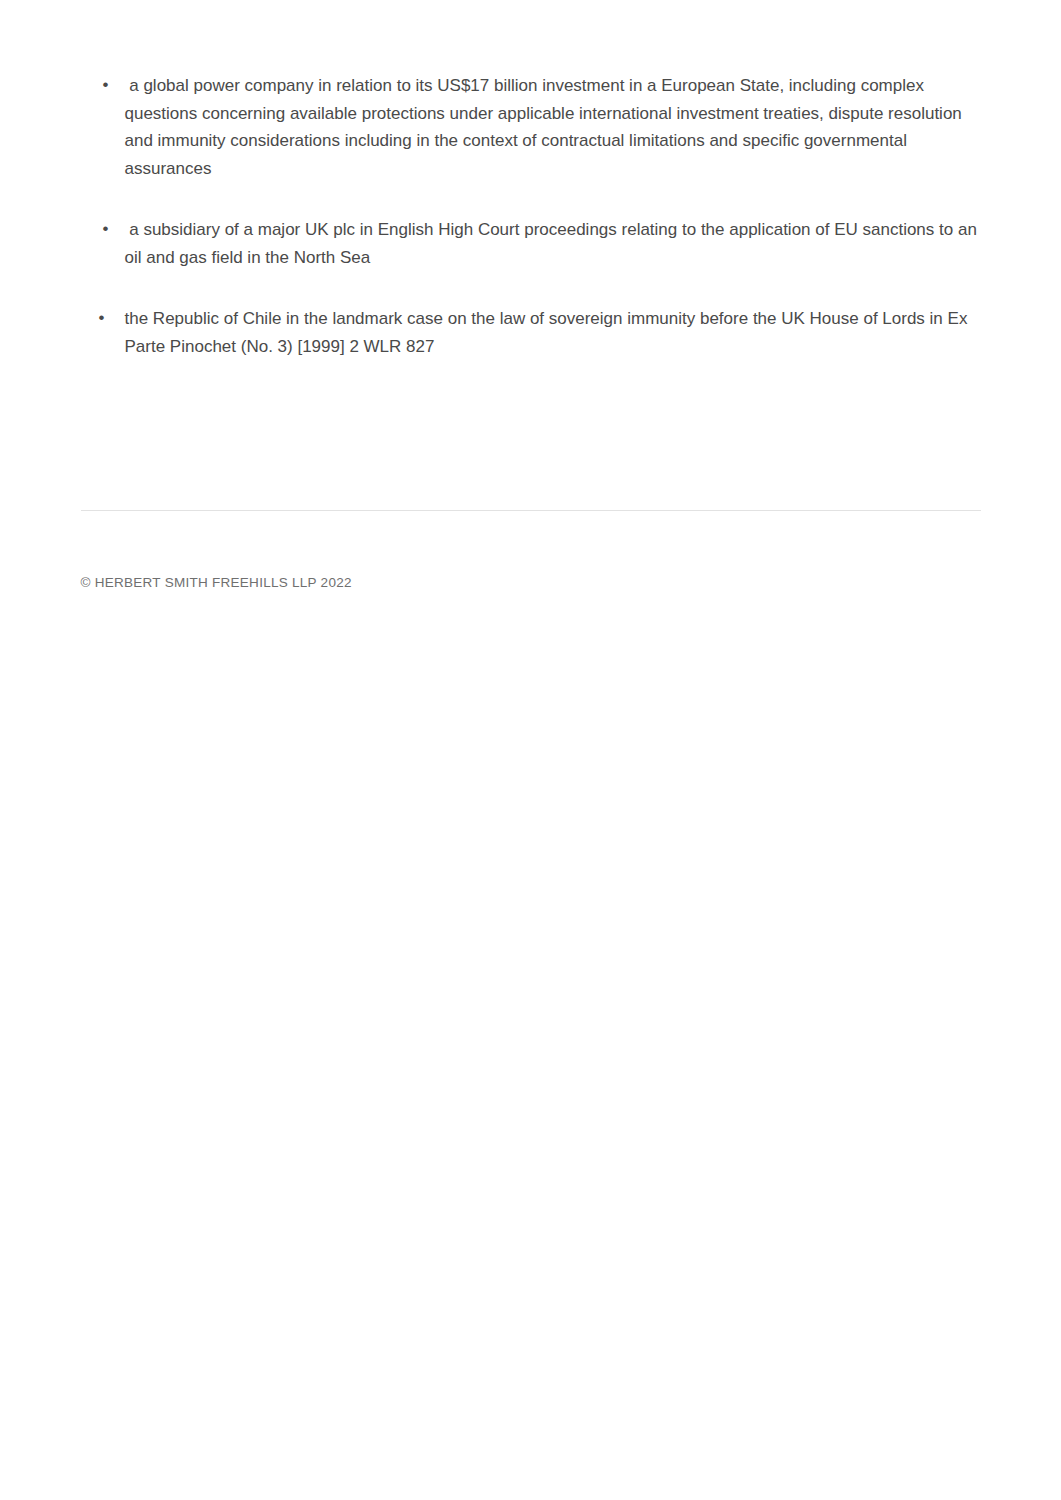a global power company in relation to its US$17 billion investment in a European State, including complex questions concerning available protections under applicable international investment treaties, dispute resolution and immunity considerations including in the context of contractual limitations and specific governmental assurances
a subsidiary of a major UK plc in English High Court proceedings relating to the application of EU sanctions to an oil and gas field in the North Sea
the Republic of Chile in the landmark case on the law of sovereign immunity before the UK House of Lords in Ex Parte Pinochet (No. 3) [1999] 2 WLR 827
© HERBERT SMITH FREEHILLS LLP 2022